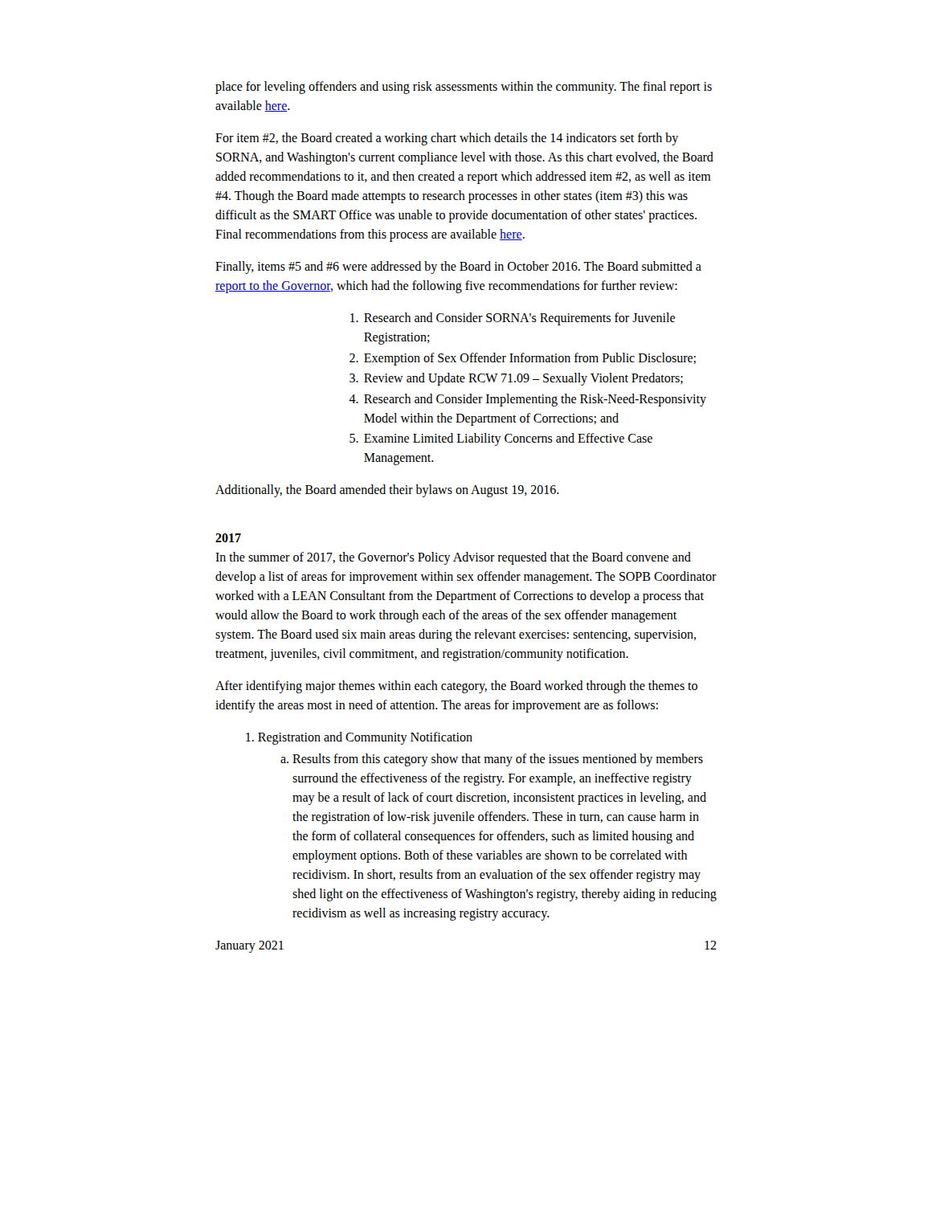place for leveling offenders and using risk assessments within the community. The final report is available here.
For item #2, the Board created a working chart which details the 14 indicators set forth by SORNA, and Washington's current compliance level with those. As this chart evolved, the Board added recommendations to it, and then created a report which addressed item #2, as well as item #4. Though the Board made attempts to research processes in other states (item #3) this was difficult as the SMART Office was unable to provide documentation of other states' practices. Final recommendations from this process are available here.
Finally, items #5 and #6 were addressed by the Board in October 2016. The Board submitted a report to the Governor, which had the following five recommendations for further review:
Research and Consider SORNA's Requirements for Juvenile Registration;
Exemption of Sex Offender Information from Public Disclosure;
Review and Update RCW 71.09 – Sexually Violent Predators;
Research and Consider Implementing the Risk-Need-Responsivity Model within the Department of Corrections; and
Examine Limited Liability Concerns and Effective Case Management.
Additionally, the Board amended their bylaws on August 19, 2016.
2017
In the summer of 2017, the Governor's Policy Advisor requested that the Board convene and develop a list of areas for improvement within sex offender management. The SOPB Coordinator worked with a LEAN Consultant from the Department of Corrections to develop a process that would allow the Board to work through each of the areas of the sex offender management system. The Board used six main areas during the relevant exercises: sentencing, supervision, treatment, juveniles, civil commitment, and registration/community notification.
After identifying major themes within each category, the Board worked through the themes to identify the areas most in need of attention. The areas for improvement are as follows:
Registration and Community Notification
Results from this category show that many of the issues mentioned by members surround the effectiveness of the registry. For example, an ineffective registry may be a result of lack of court discretion, inconsistent practices in leveling, and the registration of low-risk juvenile offenders. These in turn, can cause harm in the form of collateral consequences for offenders, such as limited housing and employment options. Both of these variables are shown to be correlated with recidivism. In short, results from an evaluation of the sex offender registry may shed light on the effectiveness of Washington's registry, thereby aiding in reducing recidivism as well as increasing registry accuracy.
January 2021 12